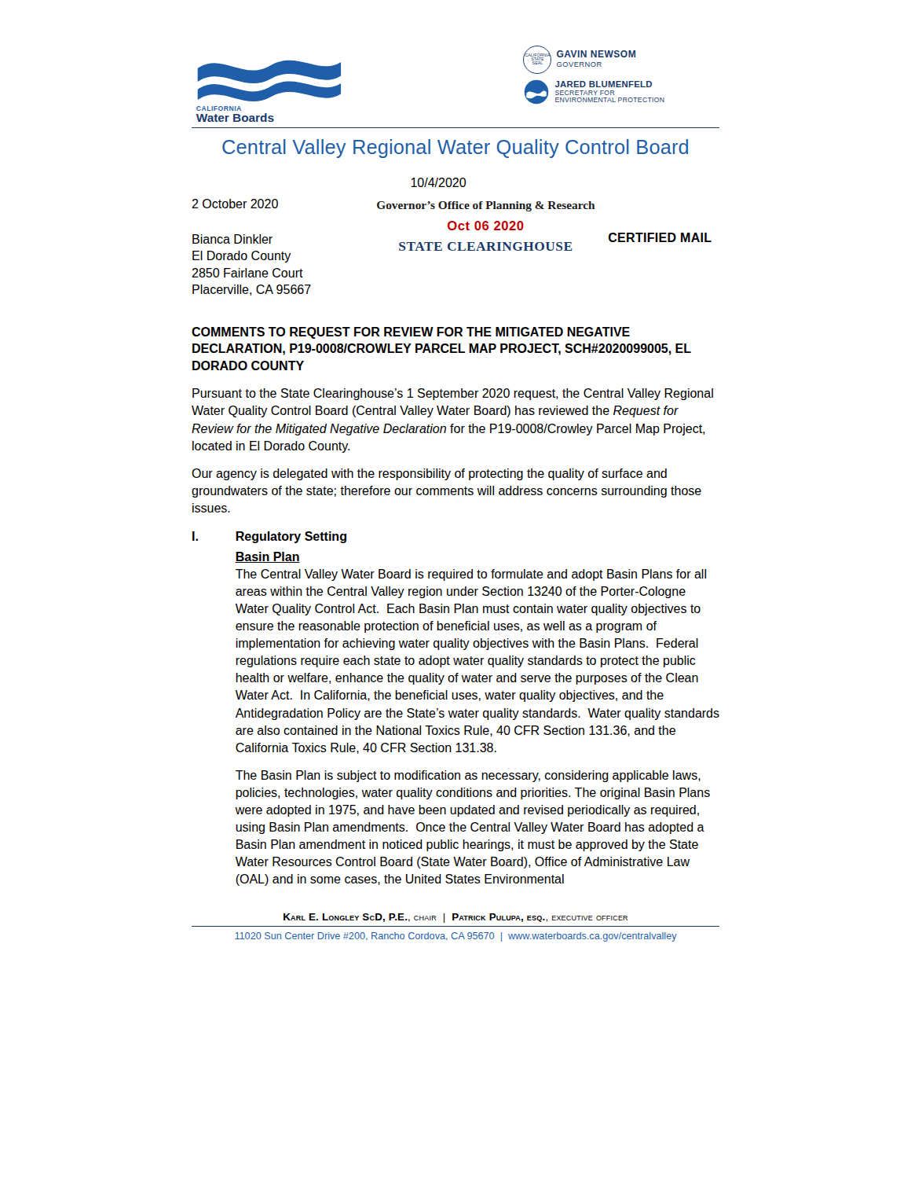CALIFORNIA Water Boards
CALIFORNIA
STATE
SEAL
GAVIN NEWSOM
GOVERNOR
JARED BLUMENFELD
SECRETARY FOR
ENVIRONMENTAL PROTECTION
Central Valley Regional Water Quality Control Board
2 October 2020
10/4/2020
Governor’s Office of Planning & Research
Oct 06 2020
STATE CLEARINGHOUSE
Bianca Dinkler
El Dorado County
2850 Fairlane Court
Placerville, CA 95667
CERTIFIED MAIL
Comments to Request for Review for the Mitigated Negative Declaration, P19-0008/Crowley Parcel Map Project, SCH#2020099005, El Dorado County
Pursuant to the State Clearinghouse’s 1 September 2020 request, the Central Valley Regional Water Quality Control Board (Central Valley Water Board) has reviewed the Request for Review for the Mitigated Negative Declaration for the P19-0008/Crowley Parcel Map Project, located in El Dorado County.
Our agency is delegated with the responsibility of protecting the quality of surface and groundwaters of the state; therefore our comments will address concerns surrounding those issues.
I. Regulatory Setting
Basin Plan
The Central Valley Water Board is required to formulate and adopt Basin Plans for all areas within the Central Valley region under Section 13240 of the Porter-Cologne Water Quality Control Act. Each Basin Plan must contain water quality objectives to ensure the reasonable protection of beneficial uses, as well as a program of implementation for achieving water quality objectives with the Basin Plans. Federal regulations require each state to adopt water quality standards to protect the public health or welfare, enhance the quality of water and serve the purposes of the Clean Water Act. In California, the beneficial uses, water quality objectives, and the Antidegradation Policy are the State’s water quality standards. Water quality standards are also contained in the National Toxics Rule, 40 CFR Section 131.36, and the California Toxics Rule, 40 CFR Section 131.38.
The Basin Plan is subject to modification as necessary, considering applicable laws, policies, technologies, water quality conditions and priorities. The original Basin Plans were adopted in 1975, and have been updated and revised periodically as required, using Basin Plan amendments. Once the Central Valley Water Board has adopted a Basin Plan amendment in noticed public hearings, it must be approved by the State Water Resources Control Board (State Water Board), Office of Administrative Law (OAL) and in some cases, the United States Environmental
Karl E. Longley ScD, P.E., chair | Patrick Pulupa, esq., executive officer
11020 Sun Center Drive #200, Rancho Cordova, CA 95670 | www.waterboards.ca.gov/centralvalley